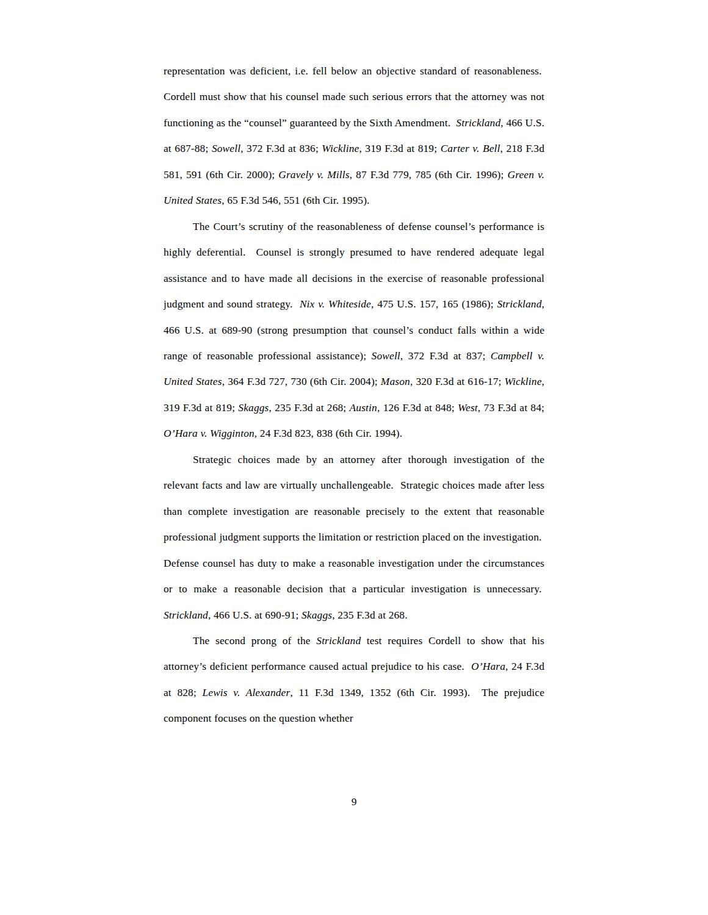representation was deficient, i.e. fell below an objective standard of reasonableness. Cordell must show that his counsel made such serious errors that the attorney was not functioning as the “counsel” guaranteed by the Sixth Amendment. Strickland, 466 U.S. at 687-88; Sowell, 372 F.3d at 836; Wickline, 319 F.3d at 819; Carter v. Bell, 218 F.3d 581, 591 (6th Cir. 2000); Gravely v. Mills, 87 F.3d 779, 785 (6th Cir. 1996); Green v. United States, 65 F.3d 546, 551 (6th Cir. 1995).
The Court’s scrutiny of the reasonableness of defense counsel’s performance is highly deferential. Counsel is strongly presumed to have rendered adequate legal assistance and to have made all decisions in the exercise of reasonable professional judgment and sound strategy. Nix v. Whiteside, 475 U.S. 157, 165 (1986); Strickland, 466 U.S. at 689-90 (strong presumption that counsel’s conduct falls within a wide range of reasonable professional assistance); Sowell, 372 F.3d at 837; Campbell v. United States, 364 F.3d 727, 730 (6th Cir. 2004); Mason, 320 F.3d at 616-17; Wickline, 319 F.3d at 819; Skaggs, 235 F.3d at 268; Austin, 126 F.3d at 848; West, 73 F.3d at 84; O’Hara v. Wigginton, 24 F.3d 823, 838 (6th Cir. 1994).
Strategic choices made by an attorney after thorough investigation of the relevant facts and law are virtually unchallengeable. Strategic choices made after less than complete investigation are reasonable precisely to the extent that reasonable professional judgment supports the limitation or restriction placed on the investigation. Defense counsel has duty to make a reasonable investigation under the circumstances or to make a reasonable decision that a particular investigation is unnecessary. Strickland, 466 U.S. at 690-91; Skaggs, 235 F.3d at 268.
The second prong of the Strickland test requires Cordell to show that his attorney’s deficient performance caused actual prejudice to his case. O’Hara, 24 F.3d at 828; Lewis v. Alexander, 11 F.3d 1349, 1352 (6th Cir. 1993). The prejudice component focuses on the question whether
9